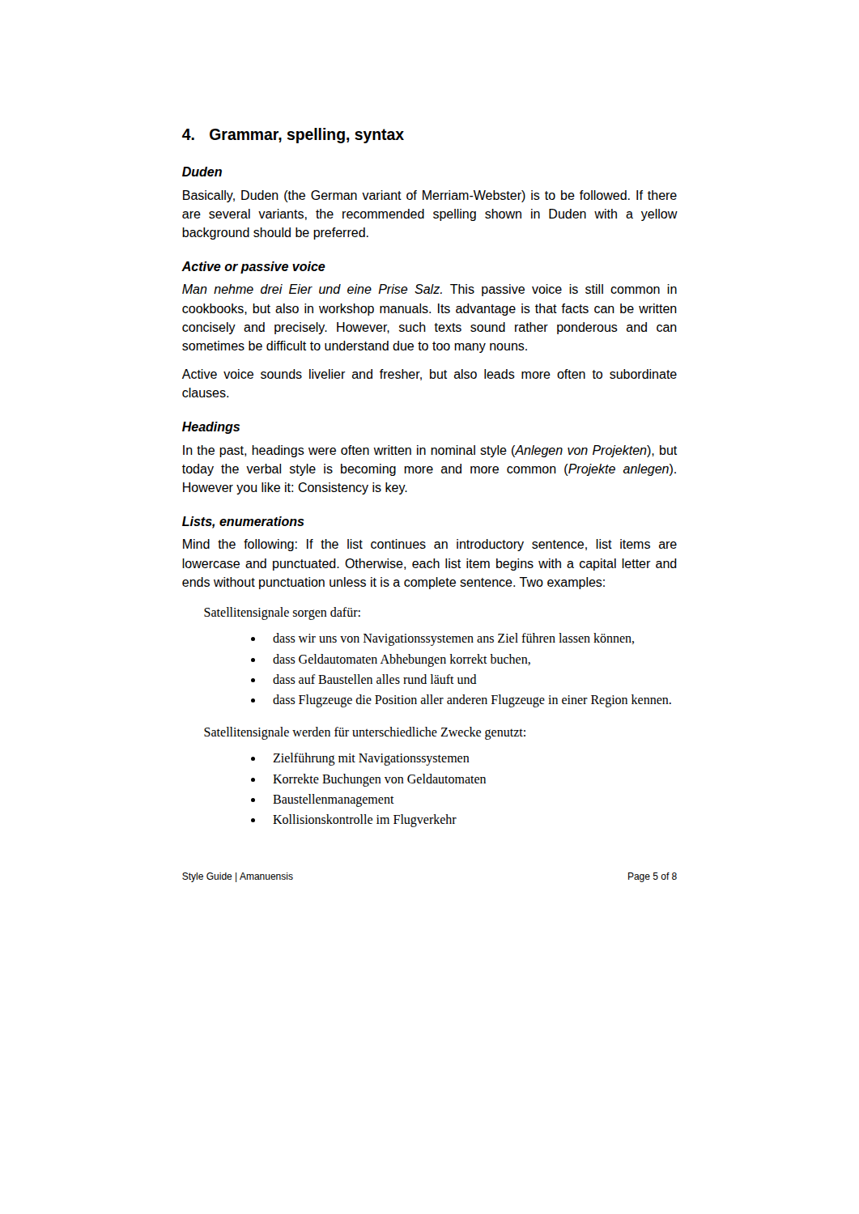4. Grammar, spelling, syntax
Duden
Basically, Duden (the German variant of Merriam-Webster) is to be followed. If there are several variants, the recommended spelling shown in Duden with a yellow background should be preferred.
Active or passive voice
Man nehme drei Eier und eine Prise Salz. This passive voice is still common in cookbooks, but also in workshop manuals. Its advantage is that facts can be written concisely and precisely. However, such texts sound rather ponderous and can sometimes be difficult to understand due to too many nouns.
Active voice sounds livelier and fresher, but also leads more often to subordinate clauses.
Headings
In the past, headings were often written in nominal style (Anlegen von Projekten), but today the verbal style is becoming more and more common (Projekte anlegen). However you like it: Consistency is key.
Lists, enumerations
Mind the following: If the list continues an introductory sentence, list items are lowercase and punctuated. Otherwise, each list item begins with a capital letter and ends without punctuation unless it is a complete sentence. Two examples:
Satellitensignale sorgen dafür:
dass wir uns von Navigationssystemen ans Ziel führen lassen können,
dass Geldautomaten Abhebungen korrekt buchen,
dass auf Baustellen alles rund läuft und
dass Flugzeuge die Position aller anderen Flugzeuge in einer Region kennen.
Satellitensignale werden für unterschiedliche Zwecke genutzt:
Zielführung mit Navigationssystemen
Korrekte Buchungen von Geldautomaten
Baustellenmanagement
Kollisionskontrolle im Flugverkehr
Style Guide | Amanuensis
Page 5 of 8